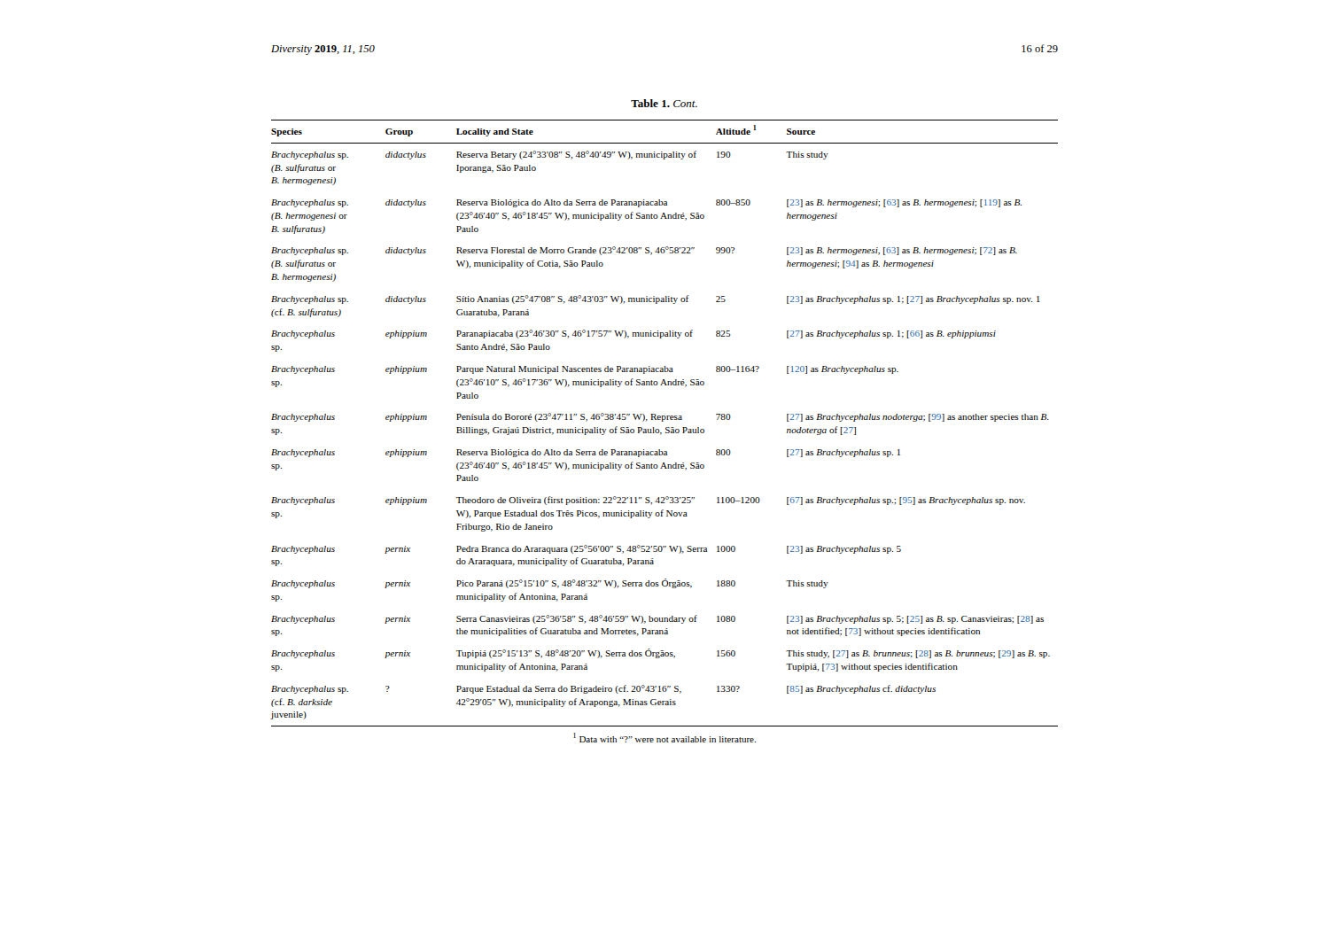Diversity 2019, 11, 150
16 of 29
Table 1. Cont.
| Species | Group | Locality and State | Altitude 1 | Source |
| --- | --- | --- | --- | --- |
| Brachycephalus sp. ( B. sulfuratus or B. hermogenesi ) | didactylus | Reserva Betary (24°33′08″ S, 48°40′49″ W), municipality of Iporanga, São Paulo | 190 | This study |
| Brachycephalus sp. ( B. hermogenesi or B. sulfuratus ) | didactylus | Reserva Biológica do Alto da Serra de Paranapiacaba (23°46′40″ S, 46°18′45″ W), municipality of Santo André, São Paulo | 800–850 | [ 23 ] as B. hermogenesi ; [ 63 ] as B. hermogenesi ; [ 119 ] as B. hermogenesi |
| Brachycephalus sp. ( B. sulfuratus or B. hermogenesi ) | didactylus | Reserva Florestal de Morro Grande (23°42′08″ S, 46°58′22″ W), municipality of Cotia, São Paulo | 990? | [ 23 ] as B. hermogenesi , [ 63 ] as B. hermogenesi ; [ 72 ] as B. hermogenesi ; [ 94 ] as B. hermogenesi |
| Brachycephalus sp. ( cf. B. sulfuratus ) | didactylus | Sítio Ananias (25°47′08″ S, 48°43′03″ W), municipality of Guaratuba, Paraná | 25 | [ 23 ] as Brachycephalus sp. 1; [ 27 ] as Brachycephalus sp. nov. 1 |
| Brachycephalus sp. | ephippium | Paranapiacaba (23°46′30″ S, 46°17′57″ W), municipality of Santo André, São Paulo | 825 | [ 27 ] as Brachycephalus sp. 1; [ 66 ] as B. ephippiumsi |
| Brachycephalus sp. | ephippium | Parque Natural Municipal Nascentes de Paranapiacaba (23°46′10″ S, 46°17′36″ W), municipality of Santo André, São Paulo | 800–1164? | [ 120 ] as Brachycephalus sp. |
| Brachycephalus sp. | ephippium | Penísula do Bororé (23°47′11″ S, 46°38′45″ W), Represa Billings, Grajaú District, municipality of São Paulo, São Paulo | 780 | [ 27 ] as Brachycephalus nodoterga ; [ 99 ] as another species than B. nodoterga of [ 27 ] |
| Brachycephalus sp. | ephippium | Reserva Biológica do Alto da Serra de Paranapiacaba (23°46′40″ S, 46°18′45″ W), municipality of Santo André, São Paulo | 800 | [ 27 ] as Brachycephalus sp. 1 |
| Brachycephalus sp. | ephippium | Theodoro de Oliveira (first position: 22°22′11″ S, 42°33′25″ W), Parque Estadual dos Três Picos, municipality of Nova Friburgo, Rio de Janeiro | 1100–1200 | [ 67 ] as Brachycephalus sp.; [ 95 ] as Brachycephalus sp. nov. |
| Brachycephalus sp. | pernix | Pedra Branca do Araraquara (25°56′00″ S, 48°52′50″ W), Serra do Araraquara, municipality of Guaratuba, Paraná | 1000 | [ 23 ] as Brachycephalus sp. 5 |
| Brachycephalus sp. | pernix | Pico Paraná (25°15′10″ S, 48°48′32″ W), Serra dos Órgãos, municipality of Antonina, Paraná | 1880 | This study |
| Brachycephalus sp. | pernix | Serra Canasvieiras (25°36′58″ S, 48°46′59″ W), boundary of the municipalities of Guaratuba and Morretes, Paraná | 1080 | [ 23 ] as Brachycephalus sp. 5; [ 25 ] as B. sp. Canasvieiras; [ 28 ] as not identified; [ 73 ] without species identification |
| Brachycephalus sp. | pernix | Tupipiá (25°15′13″ S, 48°48′20″ W), Serra dos Órgãos, municipality of Antonina, Paraná | 1560 | This study, [ 27 ] as B. brunneus ; [ 28 ] as B. brunneus ; [ 29 ] as B. sp. Tupipiá, [ 73 ] without species identification |
| Brachycephalus sp. ( cf. B. darkside juvenile) | ? | Parque Estadual da Serra do Brigadeiro (cf. 20°43′16″ S, 42°29′05″ W), municipality of Araponga, Minas Gerais | 1330? | [ 85 ] as Brachycephalus cf. didactylus |
1 Data with “?” were not available in literature.